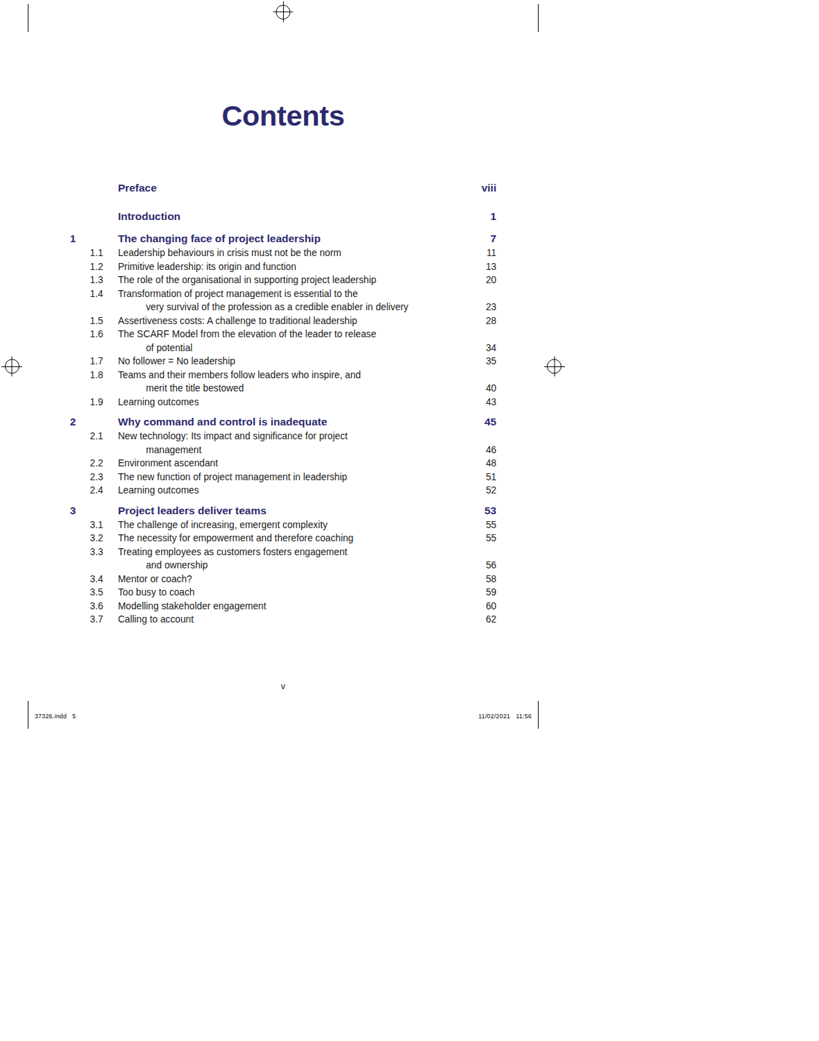Contents
| | | Preface | viii |
| | | Introduction | 1 |
| 1 | | The changing face of project leadership | 7 |
| | 1.1 | Leadership behaviours in crisis must not be the norm | 11 |
| | 1.2 | Primitive leadership: its origin and function | 13 |
| | 1.3 | The role of the organisational in supporting project leadership | 20 |
| | 1.4 | Transformation of project management is essential to the | |
| | | very survival of the profession as a credible enabler in delivery | 23 |
| | 1.5 | Assertiveness costs: A challenge to traditional leadership | 28 |
| | 1.6 | The SCARF Model from the elevation of the leader to release | |
| | | of potential | 34 |
| | 1.7 | No follower = No leadership | 35 |
| | 1.8 | Teams and their members follow leaders who inspire, and | |
| | | merit the title bestowed | 40 |
| | 1.9 | Learning outcomes | 43 |
| 2 | | Why command and control is inadequate | 45 |
| | 2.1 | New technology: Its impact and significance for project | |
| | | management | 46 |
| | 2.2 | Environment ascendant | 48 |
| | 2.3 | The new function of project management in leadership | 51 |
| | 2.4 | Learning outcomes | 52 |
| 3 | | Project leaders deliver teams | 53 |
| | 3.1 | The challenge of increasing, emergent complexity | 55 |
| | 3.2 | The necessity for empowerment and therefore coaching | 55 |
| | 3.3 | Treating employees as customers fosters engagement | |
| | | and ownership | 56 |
| | 3.4 | Mentor or coach? | 58 |
| | 3.5 | Too busy to coach | 59 |
| | 3.6 | Modelling stakeholder engagement | 60 |
| | 3.7 | Calling to account | 62 |
v
37326.indd 5 11/02/2021 11:56